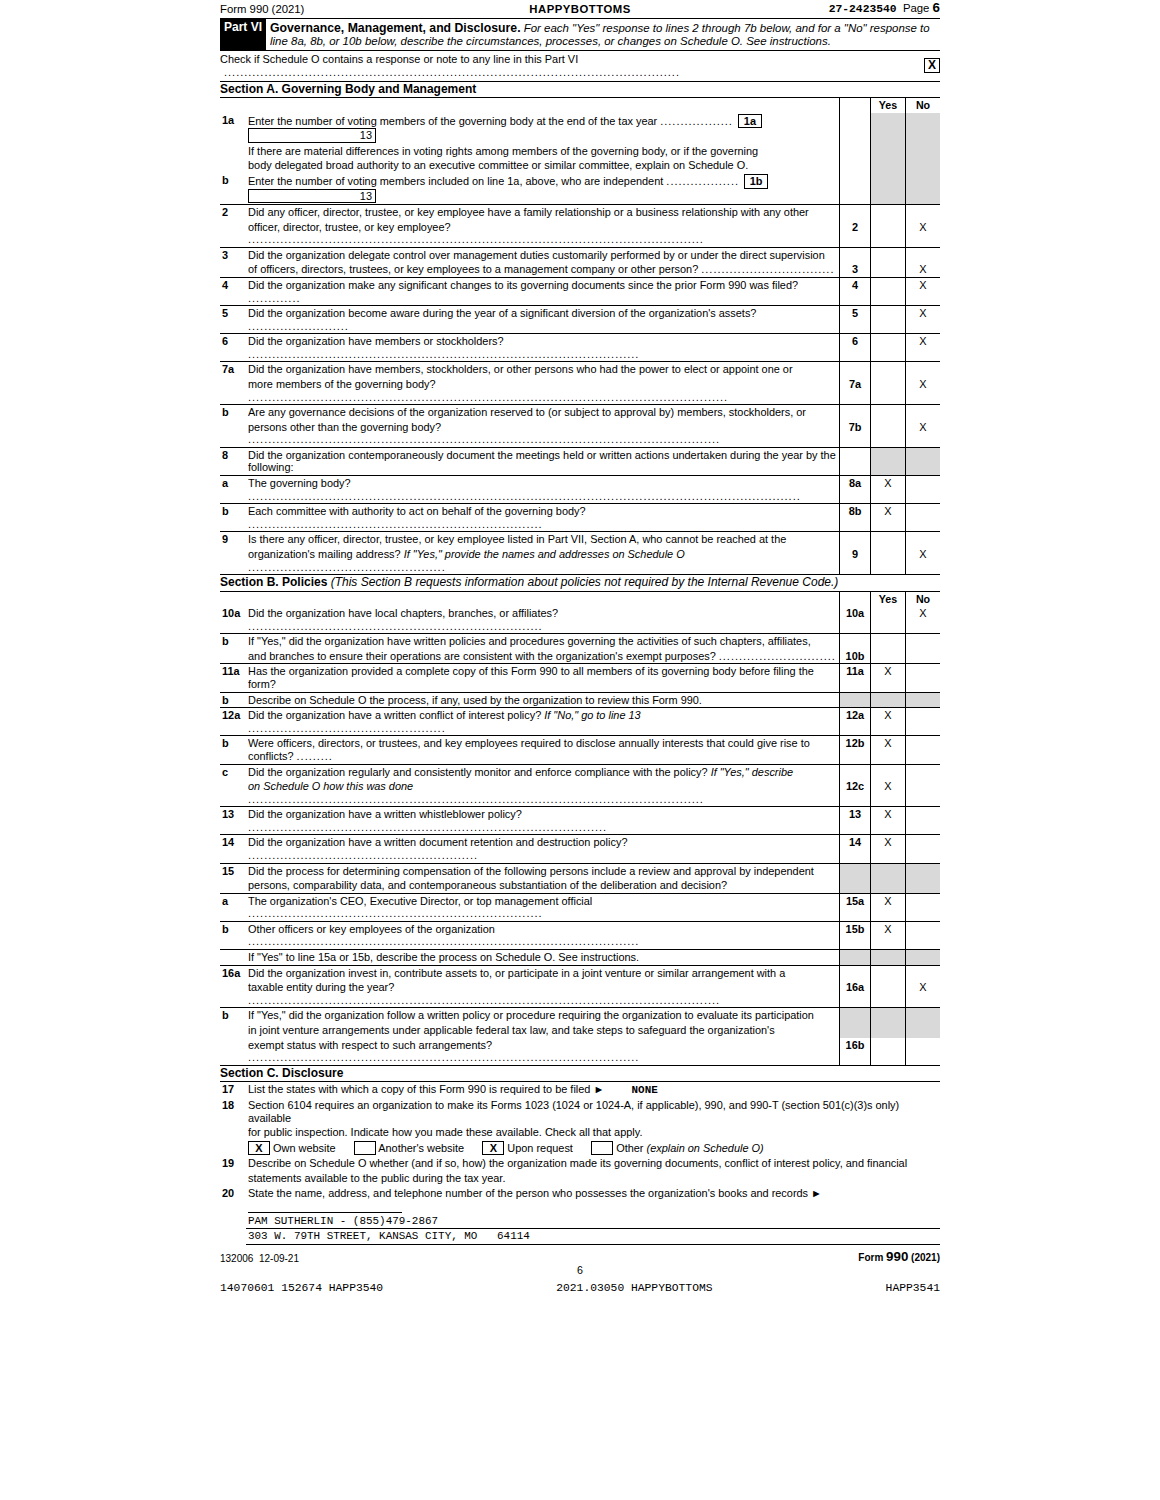Form 990 (2021)
HAPPYBOTTOMS
27-2423540 Page 6
Part VI
Governance, Management, and Disclosure. For each "Yes" response to lines 2 through 7b below, and for a "No" response to line 8a, 8b, or 10b below, describe the circumstances, processes, or changes on Schedule O. See instructions.
Check if Schedule O contains a response or note to any line in this Part VI .................................................................................................................
X
Section A. Governing Body and Management
| | | | Yes | No |
| 1a | Enter the number of voting members of the governing body at the end of the tax year .................. 1a 13 | | | |
| | If there are material differences in voting rights among members of the governing body, or if the governing | | | |
| | body delegated broad authority to an executive committee or similar committee, explain on Schedule O. | | | |
| b | Enter the number of voting members included on line 1a, above, who are independent .................. 1b 13 | | | |
| 2 | Did any officer, director, trustee, or key employee have a family relationship or a business relationship with any other | | | |
| | officer, director, trustee, or key employee? ................................................................................................................. | 2 | | X |
| 3 | Did the organization delegate control over management duties customarily performed by or under the direct supervision | | | |
| | of officers, directors, trustees, or key employees to a management company or other person? ................................. | 3 | | X |
| 4 | Did the organization make any significant changes to its governing documents since the prior Form 990 was filed? ............. | 4 | | X |
| 5 | Did the organization become aware during the year of a significant diversion of the organization's assets? ......................... | 5 | | X |
| 6 | Did the organization have members or stockholders? ................................................................................................. | 6 | | X |
| 7a | Did the organization have members, stockholders, or other persons who had the power to elect or appoint one or | | | |
| | more members of the governing body? ....................................................................................................................... | 7a | | X |
| b | Are any governance decisions of the organization reserved to (or subject to approval by) members, stockholders, or | | | |
| | persons other than the governing body? ..................................................................................................................... | 7b | | X |
| 8 | Did the organization contemporaneously document the meetings held or written actions undertaken during the year by the following: | | | |
| a | The governing body? ......................................................................................................................................... | 8a | X | |
| b | Each committee with authority to act on behalf of the governing body? ......................................................................... | 8b | X | |
| 9 | Is there any officer, director, trustee, or key employee listed in Part VII, Section A, who cannot be reached at the | | | |
| | organization's mailing address? If "Yes," provide the names and addresses on Schedule O ................................................. | 9 | | X |
Section B. Policies (This Section B requests information about policies not required by the Internal Revenue Code.)
| | | | Yes | No |
| 10a | Did the organization have local chapters, branches, or affiliates? ......................................................................... | 10a | | X |
| b | If "Yes," did the organization have written policies and procedures governing the activities of such chapters, affiliates, | | | |
| | and branches to ensure their operations are consistent with the organization's exempt purposes? ............................. | 10b | | |
| 11a | Has the organization provided a complete copy of this Form 990 to all members of its governing body before filing the form? | 11a | X | |
| b | Describe on Schedule O the process, if any, used by the organization to review this Form 990. | | | |
| 12a | Did the organization have a written conflict of interest policy? If "No," go to line 13 ................................................. | 12a | X | |
| b | Were officers, directors, or trustees, and key employees required to disclose annually interests that could give rise to conflicts? ......... | 12b | X | |
| c | Did the organization regularly and consistently monitor and enforce compliance with the policy? If "Yes," describe | | | |
| | on Schedule O how this was done ................................................................................................................. | 12c | X | |
| 13 | Did the organization have a written whistleblower policy? ......................................................................................... | 13 | X | |
| 14 | Did the organization have a written document retention and destruction policy? ......................................................... | 14 | X | |
| 15 | Did the process for determining compensation of the following persons include a review and approval by independent | | | |
| | persons, comparability data, and contemporaneous substantiation of the deliberation and decision? | | | |
| a | The organization's CEO, Executive Director, or top management official ......................................................................... | 15a | X | |
| b | Other officers or key employees of the organization ................................................................................................. | 15b | X | |
| | If "Yes" to line 15a or 15b, describe the process on Schedule O. See instructions. | | | |
| 16a | Did the organization invest in, contribute assets to, or participate in a joint venture or similar arrangement with a | | | |
| | taxable entity during the year? ..................................................................................................................... | 16a | | X |
| b | If "Yes," did the organization follow a written policy or procedure requiring the organization to evaluate its participation | | | |
| | in joint venture arrangements under applicable federal tax law, and take steps to safeguard the organization's | | | |
| | exempt status with respect to such arrangements? ................................................................................................. | 16b | | |
Section C. Disclosure
| 17 | List the states with which a copy of this Form 990 is required to be filed ► NONE |
| 18 | Section 6104 requires an organization to make its Forms 1023 (1024 or 1024-A, if applicable), 990, and 990-T (section 501(c)(3)s only) available |
| | for public inspection. Indicate how you made these available. Check all that apply. |
| | X Own website Another's website X Upon request Other (explain on Schedule O) |
| 19 | Describe on Schedule O whether (and if so, how) the organization made its governing documents, conflict of interest policy, and financial |
| | statements available to the public during the tax year. |
| 20 | State the name, address, and telephone number of the person who possesses the organization's books and records ► |
| | PAM SUTHERLIN - (855)479-2867 |
| | 303 W. 79TH STREET, KANSAS CITY, MO 64114 |
132006 12-09-21
Form 990 (2021)
6
14070601 152674 HAPP3540
2021.03050 HAPPYBOTTOMS
HAPP3541